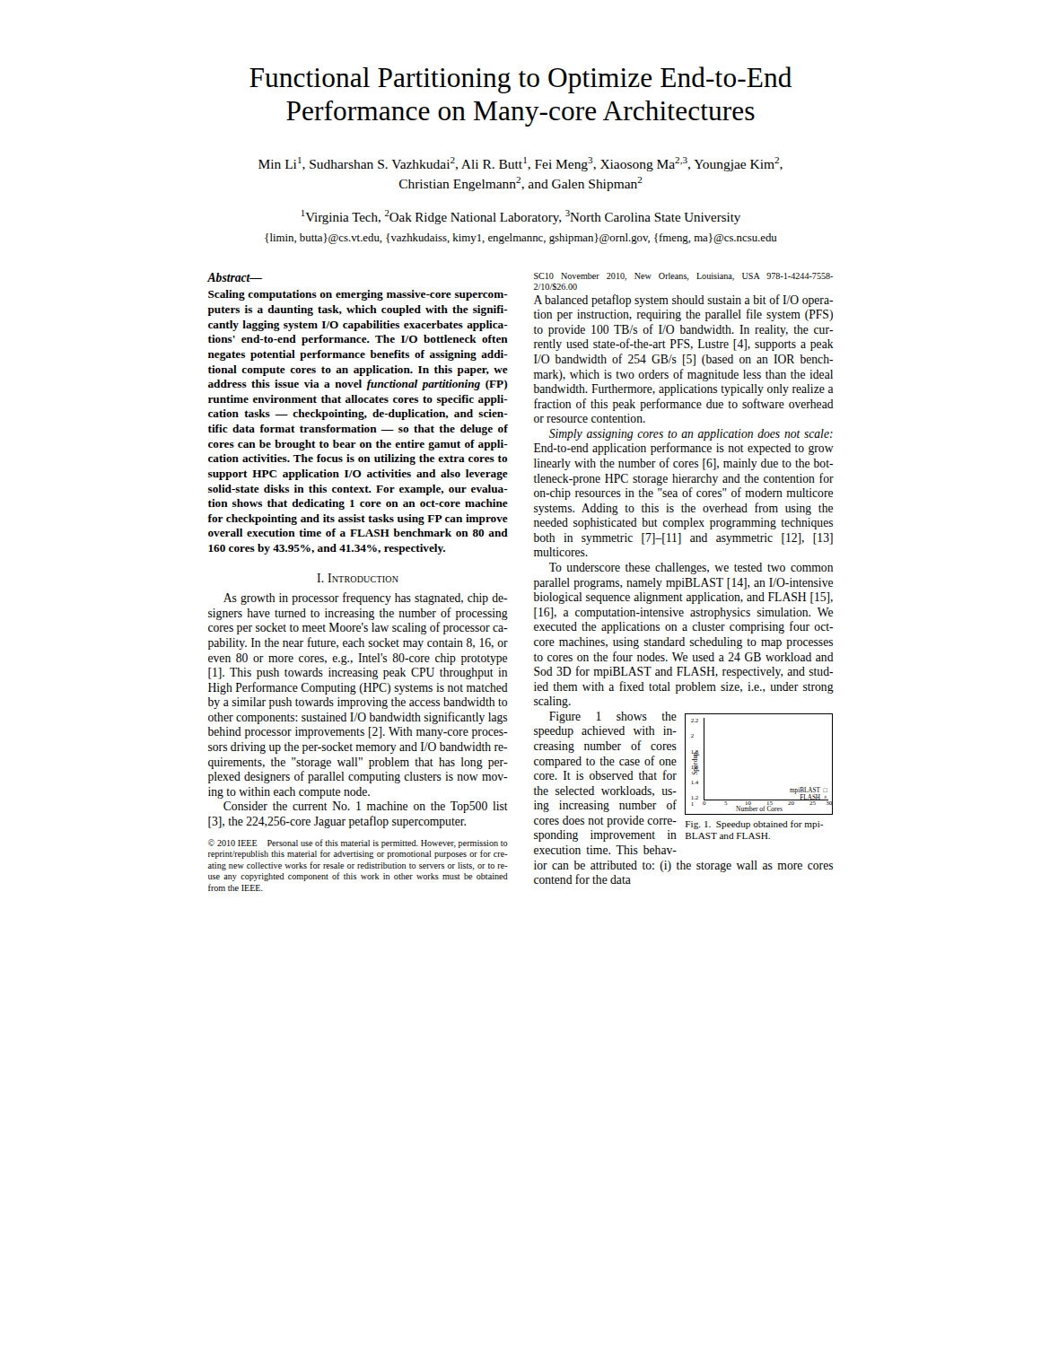Functional Partitioning to Optimize End-to-End
Performance on Many-core Architectures
Min Li1, Sudharshan S. Vazhkudai2, Ali R. Butt1, Fei Meng3, Xiaosong Ma2,3, Youngjae Kim2,
Christian Engelmann2, and Galen Shipman2
1Virginia Tech, 2Oak Ridge National Laboratory, 3North Carolina State University
{limin, butta}@cs.vt.edu, {vazhkudaiss, kimy1, engelmannc, gshipman}@ornl.gov, {fmeng, ma}@cs.ncsu.edu
Abstract—
Scaling computations on emerging massive-core supercomputers is a daunting task, which coupled with the significantly lagging system I/O capabilities exacerbates applications' end-to-end performance. The I/O bottleneck often negates potential performance benefits of assigning additional compute cores to an application. In this paper, we address this issue via a novel functional partitioning (FP) runtime environment that allocates cores to specific application tasks — checkpointing, de-duplication, and scientific data format transformation — so that the deluge of cores can be brought to bear on the entire gamut of application activities. The focus is on utilizing the extra cores to support HPC application I/O activities and also leverage solid-state disks in this context. For example, our evaluation shows that dedicating 1 core on an oct-core machine for checkpointing and its assist tasks using FP can improve overall execution time of a FLASH benchmark on 80 and 160 cores by 43.95%, and 41.34%, respectively.
I. Introduction
As growth in processor frequency has stagnated, chip designers have turned to increasing the number of processing cores per socket to meet Moore's law scaling of processor capability. In the near future, each socket may contain 8, 16, or even 80 or more cores, e.g., Intel's 80-core chip prototype [1]. This push towards increasing peak CPU throughput in High Performance Computing (HPC) systems is not matched by a similar push towards improving the access bandwidth to other components: sustained I/O bandwidth significantly lags behind processor improvements [2]. With many-core processors driving up the per-socket memory and I/O bandwidth requirements, the "storage wall" problem that has long perplexed designers of parallel computing clusters is now moving to within each compute node.
Consider the current No. 1 machine on the Top500 list [3], the 224,256-core Jaguar petaflop supercomputer.
© 2010 IEEE Personal use of this material is permitted. However, permission to reprint/republish this material for advertising or promotional purposes or for creating new collective works for resale or redistribution to servers or lists, or to reuse any copyrighted component of this work in other works must be obtained from the IEEE.
SC10 November 2010, New Orleans, Louisiana, USA 978-1-4244-7558-2/10/$26.00
A balanced petaflop system should sustain a bit of I/O operation per instruction, requiring the parallel file system (PFS) to provide 100 TB/s of I/O bandwidth. In reality, the currently used state-of-the-art PFS, Lustre [4], supports a peak I/O bandwidth of 254 GB/s [5] (based on an IOR benchmark), which is two orders of magnitude less than the ideal bandwidth. Furthermore, applications typically only realize a fraction of this peak performance due to software overhead or resource contention.
Simply assigning cores to an application does not scale: End-to-end application performance is not expected to grow linearly with the number of cores [6], mainly due to the bottleneck-prone HPC storage hierarchy and the contention for on-chip resources in the "sea of cores" of modern multicore systems. Adding to this is the overhead from using the needed sophisticated but complex programming techniques both in symmetric [7]–[11] and asymmetric [12], [13] multicores.
To underscore these challenges, we tested two common parallel programs, namely mpiBLAST [14], an I/O-intensive biological sequence alignment application, and FLASH [15], [16], a computation-intensive astrophysics simulation. We executed the applications on a cluster comprising four oct-core machines, using standard scheduling to map processes to cores on the four nodes. We used a 24 GB workload and Sod 3D for mpiBLAST and FLASH, respectively, and studied them with a fixed total problem size, i.e., under strong scaling.
Speedup
Number of Cores
2.2
2
1.8
1.6
1.4
1.2
1
0
5
10
15
20
25
30
mpiBLAST □
FLASH ×
Fig. 1. Speedup obtained for mpiBLAST and FLASH.
Figure 1 shows the speedup achieved with increasing number of cores compared to the case of one core. It is observed that for the selected workloads, using increasing number of cores does not provide corresponding improvement in execution time. This behavior can be attributed to: (i) the storage wall as more cores contend for the data